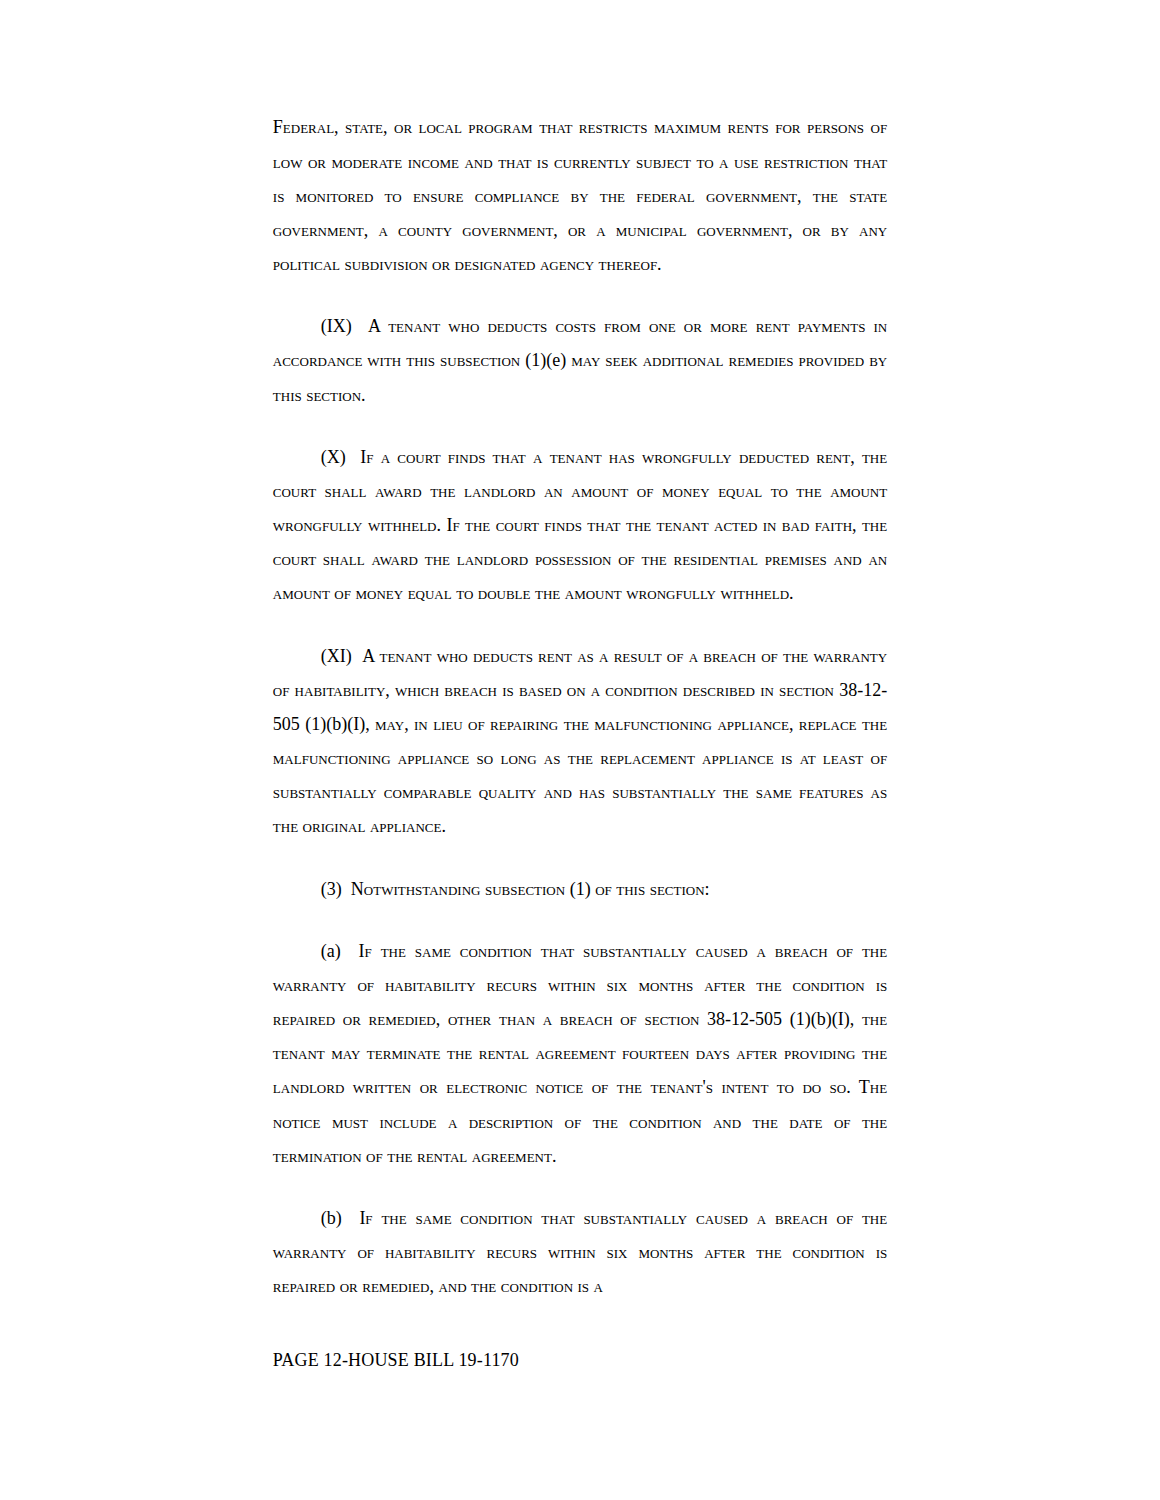Federal, state, or local program that restricts maximum rents for persons of low or moderate income and that is currently subject to a use restriction that is monitored to ensure compliance by the federal government, the state government, a county government, or a municipal government, or by any political subdivision or designated agency thereof.
(IX) A tenant who deducts costs from one or more rent payments in accordance with this subsection (1)(e) may seek additional remedies provided by this section.
(X) If a court finds that a tenant has wrongfully deducted rent, the court shall award the landlord an amount of money equal to the amount wrongfully withheld. If the court finds that the tenant acted in bad faith, the court shall award the landlord possession of the residential premises and an amount of money equal to double the amount wrongfully withheld.
(XI) A tenant who deducts rent as a result of a breach of the warranty of habitability, which breach is based on a condition described in section 38-12-505 (1)(b)(I), may, in lieu of repairing the malfunctioning appliance, replace the malfunctioning appliance so long as the replacement appliance is at least of substantially comparable quality and has substantially the same features as the original appliance.
(3) Notwithstanding subsection (1) of this section:
(a) If the same condition that substantially caused a breach of the warranty of habitability recurs within six months after the condition is repaired or remedied, other than a breach of section 38-12-505 (1)(b)(I), the tenant may terminate the rental agreement fourteen days after providing the landlord written or electronic notice of the tenant's intent to do so. The notice must include a description of the condition and the date of the termination of the rental agreement.
(b) If the same condition that substantially caused a breach of the warranty of habitability recurs within six months after the condition is repaired or remedied, and the condition is a
PAGE 12-HOUSE BILL 19-1170